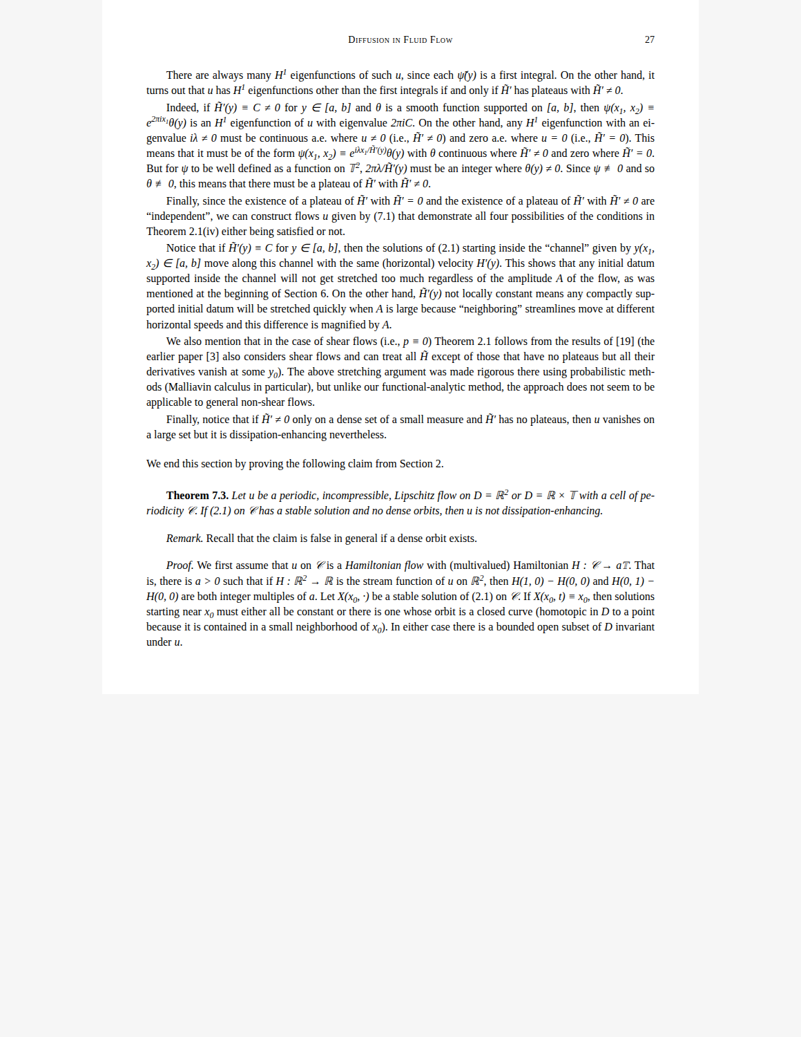Diffusion in Fluid Flow 27
There are always many H1 eigenfunctions of such u, since each ψ̃(y) is a first integral. On the other hand, it turns out that u has H1 eigenfunctions other than the first integrals if and only if H̃′ has plateaus with H̃′ ≠ 0.
Indeed, if H̃′(y) ≡ C ≠ 0 for y ∈ [a, b] and θ is a smooth function supported on [a, b], then ψ(x1, x2) ≡ e2πix1θ(y) is an H1 eigenfunction of u with eigenvalue 2πiC. On the other hand, any H1 eigenfunction with an eigenvalue iλ ≠ 0 must be continuous a.e. where u ≠ 0 (i.e., H̃′ ≠ 0) and zero a.e. where u = 0 (i.e., H̃′ = 0). This means that it must be of the form ψ(x1, x2) ≡ eiλx1/H̃′(y)θ(y) with θ continuous where H̃′ ≠ 0 and zero where H̃′ = 0. But for ψ to be well defined as a function on 𝕋2, 2πλ/H̃′(y) must be an integer where θ(y) ≠ 0. Since ψ ≢ 0 and so θ ≢ 0, this means that there must be a plateau of H̃′ with H̃′ ≠ 0.
Finally, since the existence of a plateau of H̃′ with H̃′ = 0 and the existence of a plateau of H̃′ with H̃′ ≠ 0 are “independent”, we can construct flows u given by (7.1) that demonstrate all four possibilities of the conditions in Theorem 2.1(iv) either being satisfied or not.
Notice that if H̃′(y) ≡ C for y ∈ [a, b], then the solutions of (2.1) starting inside the “channel” given by y(x1, x2) ∈ [a, b] move along this channel with the same (horizontal) velocity H′(y). This shows that any initial datum supported inside the channel will not get stretched too much regardless of the amplitude A of the flow, as was mentioned at the beginning of Section 6. On the other hand, H̃′(y) not locally constant means any compactly supported initial datum will be stretched quickly when A is large because “neighboring” streamlines move at different horizontal speeds and this difference is magnified by A.
We also mention that in the case of shear flows (i.e., p ≡ 0) Theorem 2.1 follows from the results of [19] (the earlier paper [3] also considers shear flows and can treat all H̃ except of those that have no plateaus but all their derivatives vanish at some y0). The above stretching argument was made rigorous there using probabilistic methods (Malliavin calculus in particular), but unlike our functional-analytic method, the approach does not seem to be applicable to general non-shear flows.
Finally, notice that if H̃′ ≠ 0 only on a dense set of a small measure and H̃′ has no plateaus, then u vanishes on a large set but it is dissipation-enhancing nevertheless.
We end this section by proving the following claim from Section 2.
Theorem 7.3. Let u be a periodic, incompressible, Lipschitz flow on D = ℝ2 or D = ℝ × 𝕋 with a cell of periodicity 𝒞. If (2.1) on 𝒞 has a stable solution and no dense orbits, then u is not dissipation-enhancing.
Remark. Recall that the claim is false in general if a dense orbit exists.
Proof. We first assume that u on 𝒞 is a Hamiltonian flow with (multivalued) Hamiltonian H : 𝒞 → a𝕋. That is, there is a > 0 such that if H : ℝ2 → ℝ is the stream function of u on ℝ2, then H(1, 0) − H(0, 0) and H(0, 1) − H(0, 0) are both integer multiples of a. Let X(x0, ·) be a stable solution of (2.1) on 𝒞. If X(x0, t) ≡ x0, then solutions starting near x0 must either all be constant or there is one whose orbit is a closed curve (homotopic in D to a point because it is contained in a small neighborhood of x0). In either case there is a bounded open subset of D invariant under u.